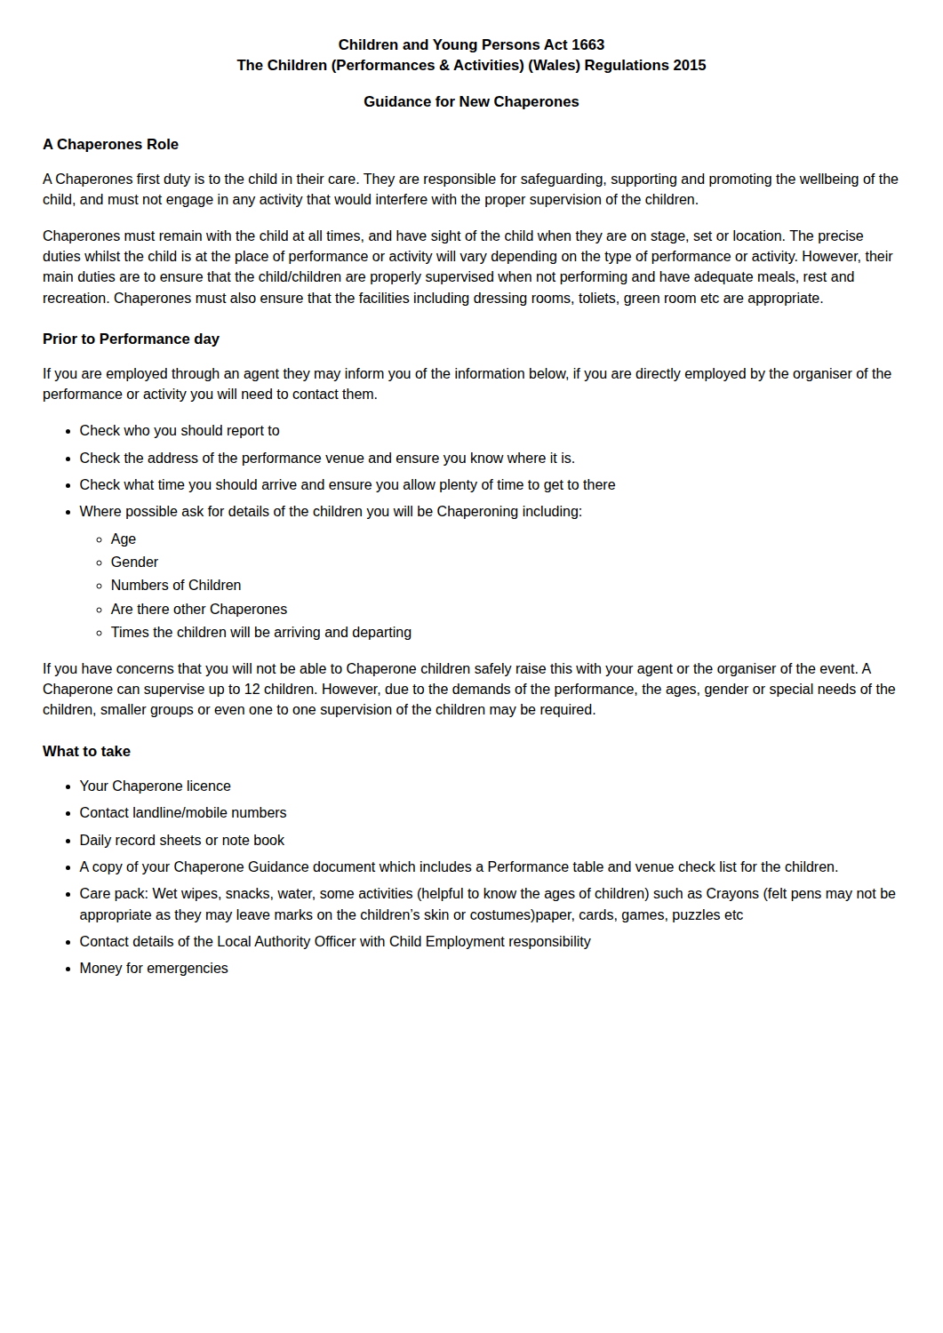Children and Young Persons Act 1663
The Children (Performances & Activities) (Wales) Regulations 2015
Guidance for New Chaperones
A Chaperones Role
A Chaperones first duty is to the child in their care. They are responsible for safeguarding, supporting and promoting the wellbeing of the child, and must not engage in any activity that would interfere with the proper supervision of the children.
Chaperones must remain with the child at all times, and have sight of the child when they are on stage, set or location. The precise duties whilst the child is at the place of performance or activity will vary depending on the type of performance or activity. However, their main duties are to ensure that the child/children are properly supervised when not performing and have adequate meals, rest and recreation. Chaperones must also ensure that the facilities including dressing rooms, toliets, green room etc are appropriate.
Prior to Performance day
If you are employed through an agent they may inform you of the information below, if you are directly employed by the organiser of the performance or activity you will need to contact them.
Check who you should report to
Check the address of the performance venue and ensure you know where it is.
Check what time you should arrive and ensure you allow plenty of time to get to there
Where possible ask for details of the children you will be Chaperoning including:
Age
Gender
Numbers of Children
Are there other Chaperones
Times the children will be arriving and departing
If you have concerns that you will not be able to Chaperone children safely raise this with your agent or the organiser of the event. A Chaperone can supervise up to 12 children. However, due to the demands of the performance, the ages, gender or special needs of the children, smaller groups or even one to one supervision of the children may be required.
What to take
Your Chaperone licence
Contact landline/mobile numbers
Daily record sheets or note book
A copy of your Chaperone Guidance document which includes a Performance table and venue check list for the children.
Care pack: Wet wipes, snacks, water, some activities (helpful to know the ages of children) such as Crayons (felt pens may not be appropriate as they may leave marks on the children’s skin or costumes)paper, cards, games, puzzles etc
Contact details of the Local Authority Officer with Child Employment responsibility
Money for emergencies